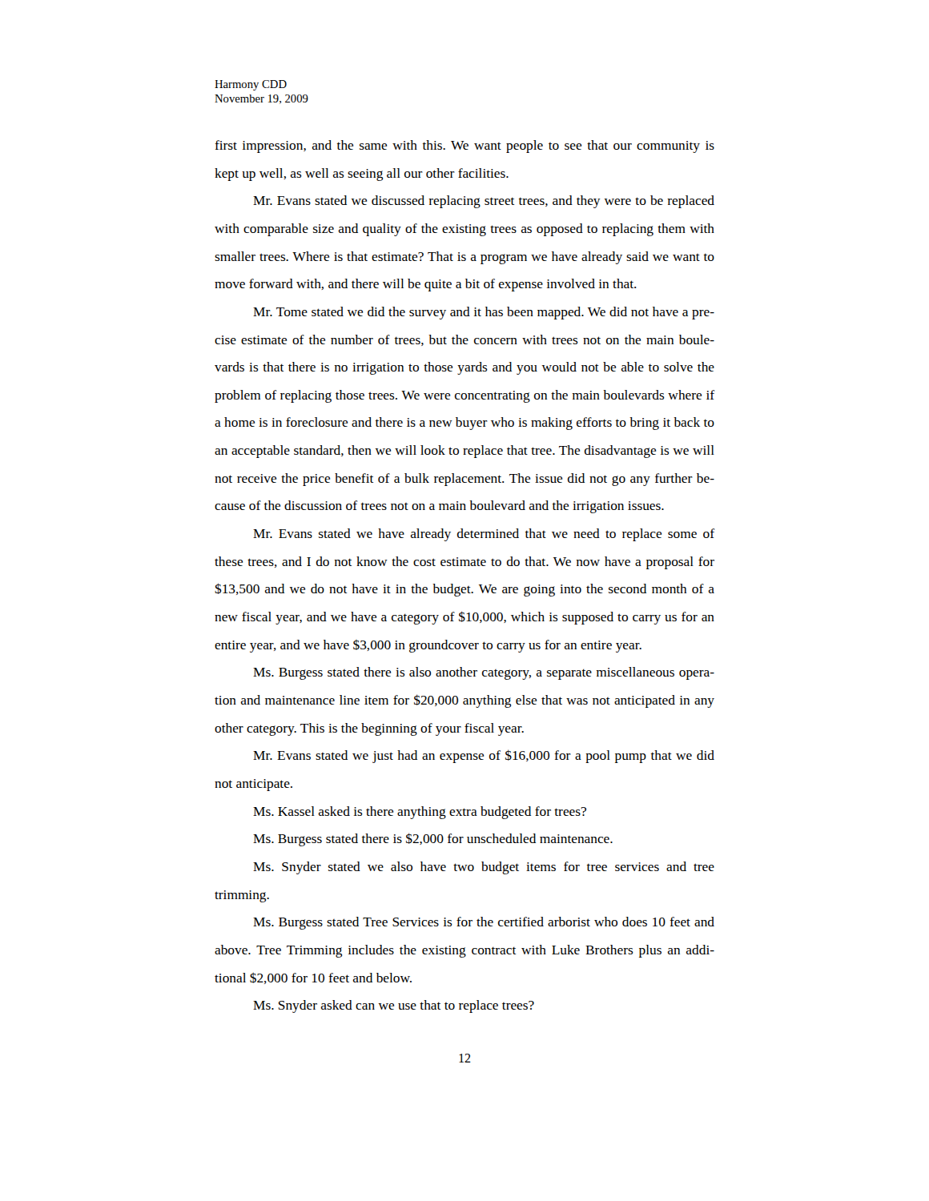Harmony CDD
November 19, 2009
first impression, and the same with this. We want people to see that our community is kept up well, as well as seeing all our other facilities.
Mr. Evans stated we discussed replacing street trees, and they were to be replaced with comparable size and quality of the existing trees as opposed to replacing them with smaller trees. Where is that estimate? That is a program we have already said we want to move forward with, and there will be quite a bit of expense involved in that.
Mr. Tome stated we did the survey and it has been mapped. We did not have a precise estimate of the number of trees, but the concern with trees not on the main boulevards is that there is no irrigation to those yards and you would not be able to solve the problem of replacing those trees. We were concentrating on the main boulevards where if a home is in foreclosure and there is a new buyer who is making efforts to bring it back to an acceptable standard, then we will look to replace that tree. The disadvantage is we will not receive the price benefit of a bulk replacement. The issue did not go any further because of the discussion of trees not on a main boulevard and the irrigation issues.
Mr. Evans stated we have already determined that we need to replace some of these trees, and I do not know the cost estimate to do that. We now have a proposal for $13,500 and we do not have it in the budget. We are going into the second month of a new fiscal year, and we have a category of $10,000, which is supposed to carry us for an entire year, and we have $3,000 in groundcover to carry us for an entire year.
Ms. Burgess stated there is also another category, a separate miscellaneous operation and maintenance line item for $20,000 anything else that was not anticipated in any other category. This is the beginning of your fiscal year.
Mr. Evans stated we just had an expense of $16,000 for a pool pump that we did not anticipate.
Ms. Kassel asked is there anything extra budgeted for trees?
Ms. Burgess stated there is $2,000 for unscheduled maintenance.
Ms. Snyder stated we also have two budget items for tree services and tree trimming.
Ms. Burgess stated Tree Services is for the certified arborist who does 10 feet and above. Tree Trimming includes the existing contract with Luke Brothers plus an additional $2,000 for 10 feet and below.
Ms. Snyder asked can we use that to replace trees?
12